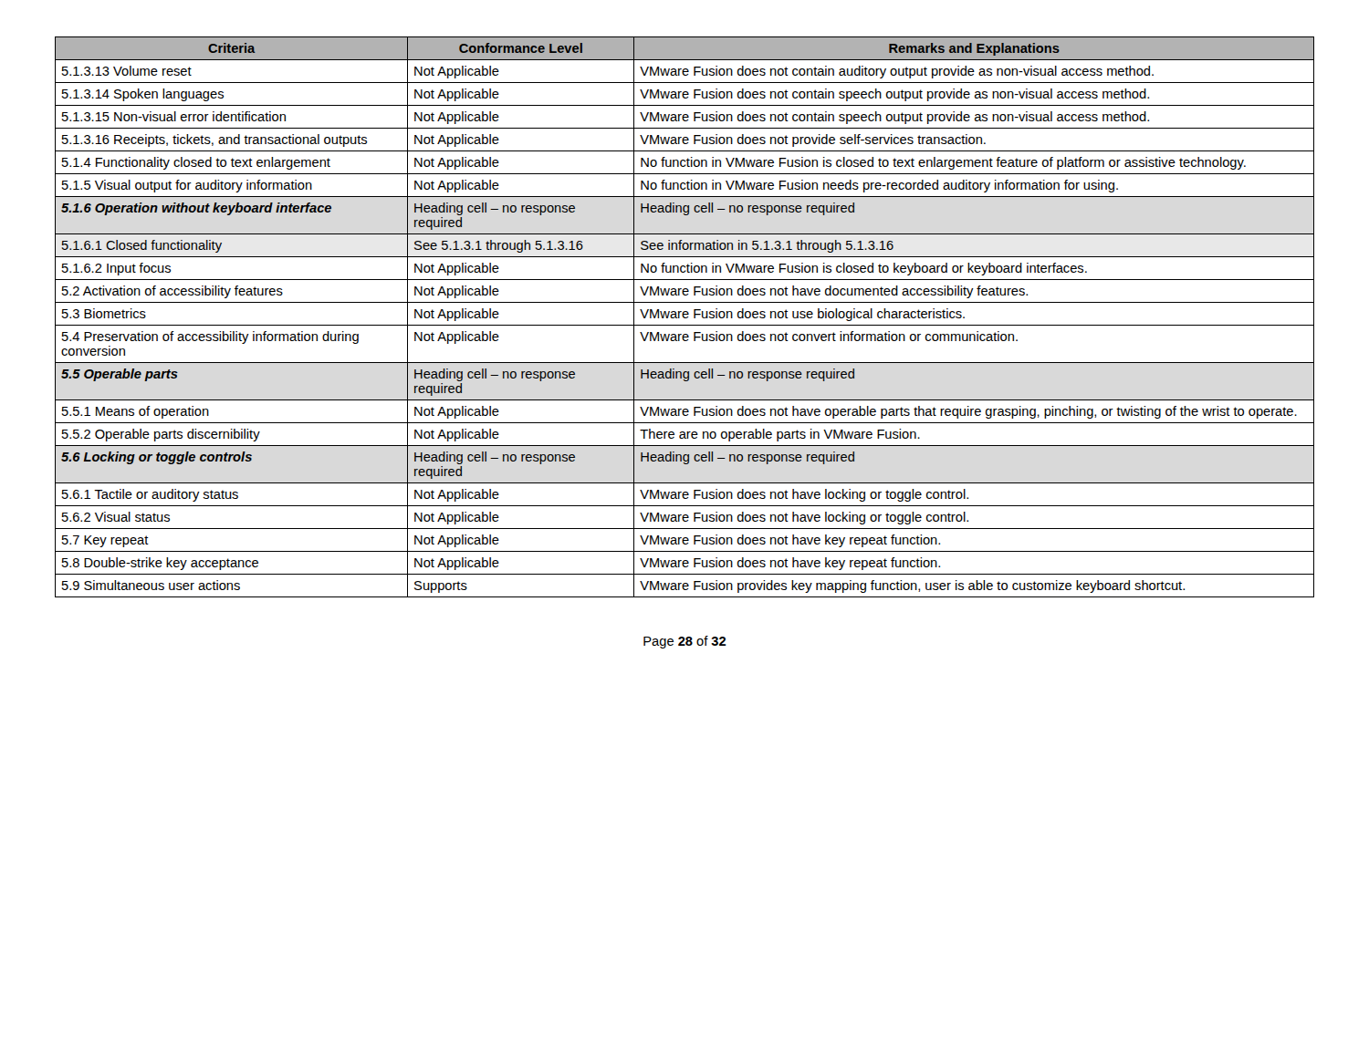| Criteria | Conformance Level | Remarks and Explanations |
| --- | --- | --- |
| 5.1.3.13 Volume reset | Not Applicable | VMware Fusion does not contain auditory output provide as non-visual access method. |
| 5.1.3.14 Spoken languages | Not Applicable | VMware Fusion does not contain speech output provide as non-visual access method. |
| 5.1.3.15 Non-visual error identification | Not Applicable | VMware Fusion does not contain speech output provide as non-visual access method. |
| 5.1.3.16 Receipts, tickets, and transactional outputs | Not Applicable | VMware Fusion does not provide self-services transaction. |
| 5.1.4 Functionality closed to text enlargement | Not Applicable | No function in VMware Fusion is closed to text enlargement feature of platform or assistive technology. |
| 5.1.5 Visual output for auditory information | Not Applicable | No function in VMware Fusion needs pre-recorded auditory information for using. |
| 5.1.6 Operation without keyboard interface | Heading cell – no response required | Heading cell – no response required |
| 5.1.6.1 Closed functionality | See 5.1.3.1 through 5.1.3.16 | See information in 5.1.3.1 through 5.1.3.16 |
| 5.1.6.2 Input focus | Not Applicable | No function in VMware Fusion is closed to keyboard or keyboard interfaces. |
| 5.2 Activation of accessibility features | Not Applicable | VMware Fusion does not have documented accessibility features. |
| 5.3 Biometrics | Not Applicable | VMware Fusion does not use biological characteristics. |
| 5.4 Preservation of accessibility information during conversion | Not Applicable | VMware Fusion does not convert information or communication. |
| 5.5 Operable parts | Heading cell – no response required | Heading cell – no response required |
| 5.5.1 Means of operation | Not Applicable | VMware Fusion does not have operable parts that require grasping, pinching, or twisting of the wrist to operate. |
| 5.5.2 Operable parts discernibility | Not Applicable | There are no operable parts in VMware Fusion. |
| 5.6 Locking or toggle controls | Heading cell – no response required | Heading cell – no response required |
| 5.6.1 Tactile or auditory status | Not Applicable | VMware Fusion does not have locking or toggle control. |
| 5.6.2 Visual status | Not Applicable | VMware Fusion does not have locking or toggle control. |
| 5.7 Key repeat | Not Applicable | VMware Fusion does not have key repeat function. |
| 5.8 Double-strike key acceptance | Not Applicable | VMware Fusion does not have key repeat function. |
| 5.9 Simultaneous user actions | Supports | VMware Fusion provides key mapping function, user is able to customize keyboard shortcut. |
Page 28 of 32